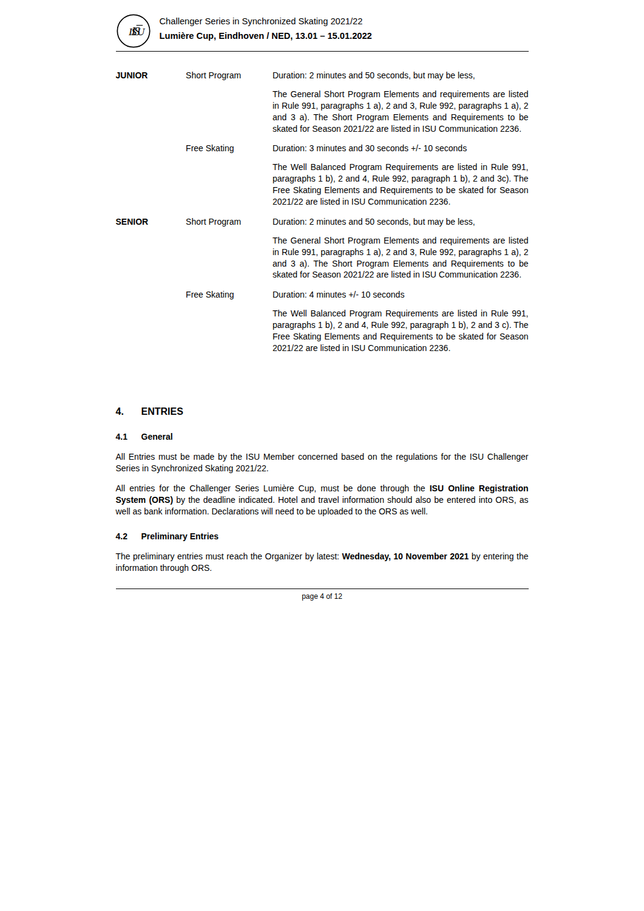I S   I S U
Challenger Series in Synchronized Skating 2021/22
Lumière Cup, Eindhoven / NED, 13.01 – 15.01.2022
| JUNIOR | Short Program | Duration: 2 minutes and 50 seconds, but may be less, The General Short Program Elements and requirements are listed in Rule 991, paragraphs 1 a), 2 and 3, Rule 992, paragraphs 1 a), 2 and 3 a). The Short Program Elements and Requirements to be skated for Season 2021/22 are listed in ISU Communication 2236. |
| | Free Skating | Duration: 3 minutes and 30 seconds +/- 10 seconds The Well Balanced Program Requirements are listed in Rule 991, paragraphs 1 b), 2 and 4, Rule 992, paragraph 1 b), 2 and 3c). The Free Skating Elements and Requirements to be skated for Season 2021/22 are listed in ISU Communication 2236. |
| SENIOR | Short Program | Duration: 2 minutes and 50 seconds, but may be less, The General Short Program Elements and requirements are listed in Rule 991, paragraphs 1 a), 2 and 3, Rule 992, paragraphs 1 a), 2 and 3 a). The Short Program Elements and Requirements to be skated for Season 2021/22 are listed in ISU Communication 2236. |
| | Free Skating | Duration: 4 minutes +/- 10 seconds The Well Balanced Program Requirements are listed in Rule 991, paragraphs 1 b), 2 and 4, Rule 992, paragraph 1 b), 2 and 3 c). The Free Skating Elements and Requirements to be skated for Season 2021/22 are listed in ISU Communication 2236. |
4. ENTRIES
4.1 General
All Entries must be made by the ISU Member concerned based on the regulations for the ISU Challenger Series in Synchronized Skating 2021/22.
All entries for the Challenger Series Lumière Cup, must be done through the ISU Online Registration System (ORS) by the deadline indicated. Hotel and travel information should also be entered into ORS, as well as bank information. Declarations will need to be uploaded to the ORS as well.
4.2 Preliminary Entries
The preliminary entries must reach the Organizer by latest: Wednesday, 10 November 2021 by entering the information through ORS.
page 4 of 12